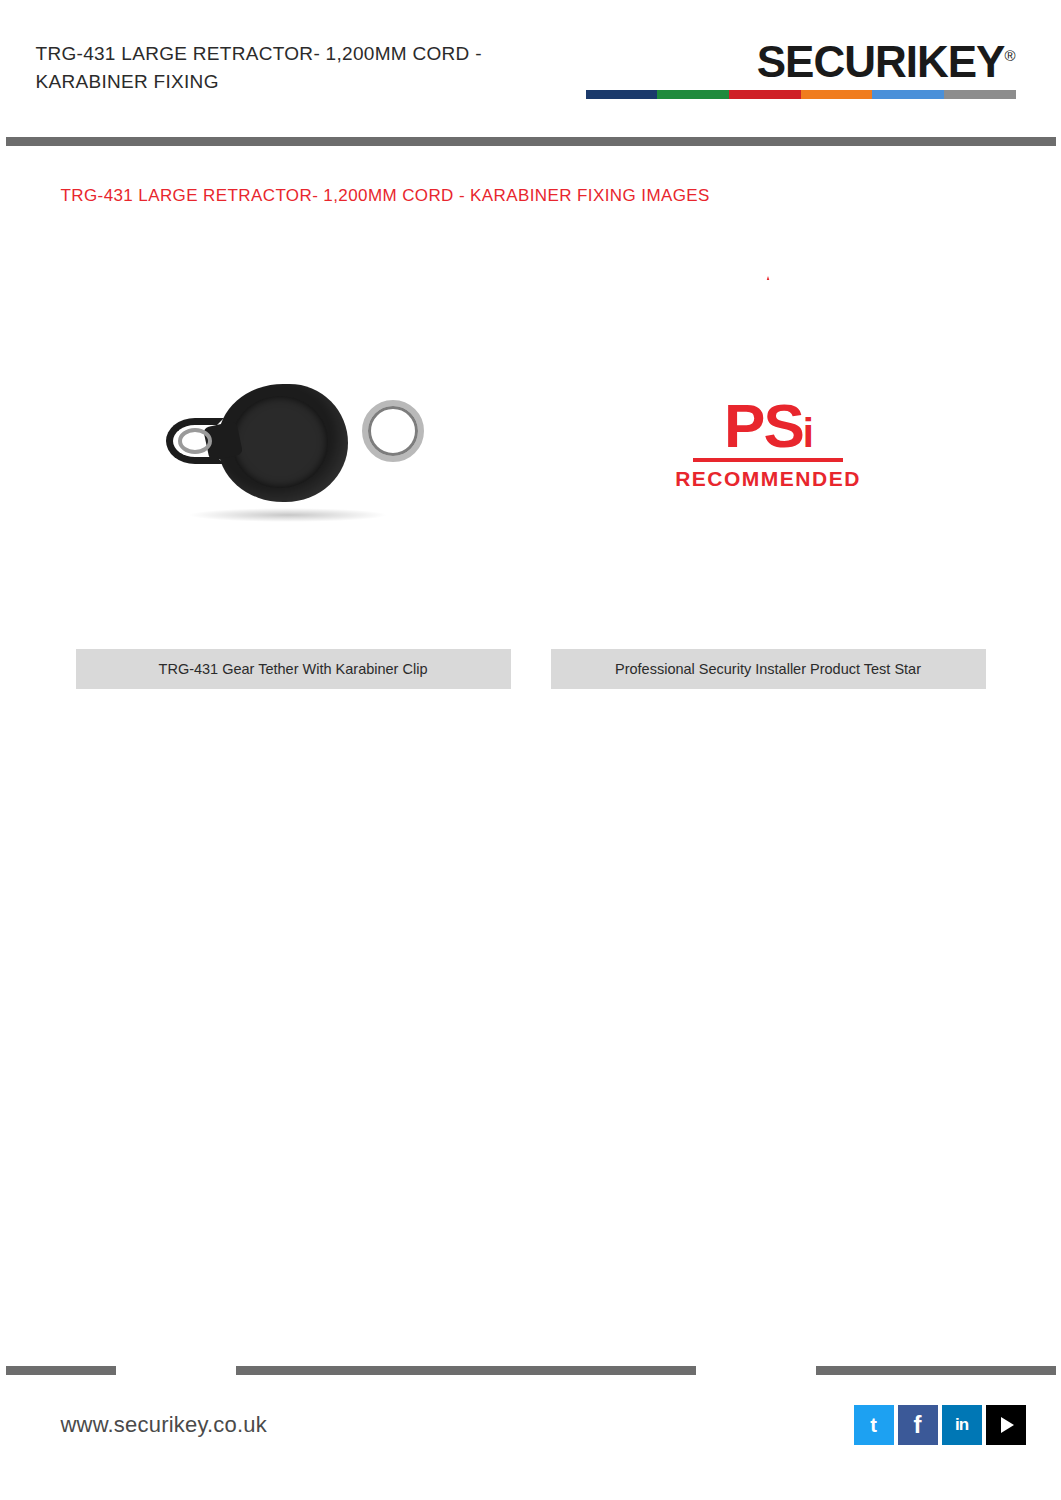TRG-431 Large Retractor- 1,200mm Cord - Karabiner Fixing
SECURIKEY®
TRG-431 Large Retractor- 1,200mm Cord - Karabiner Fixing Images
TRG-431 Gear Tether With Karabiner Clip
PSi
RECOMMENDED
Professional Security Installer Product Test Star
www.securikey.co.uk
t
f
in